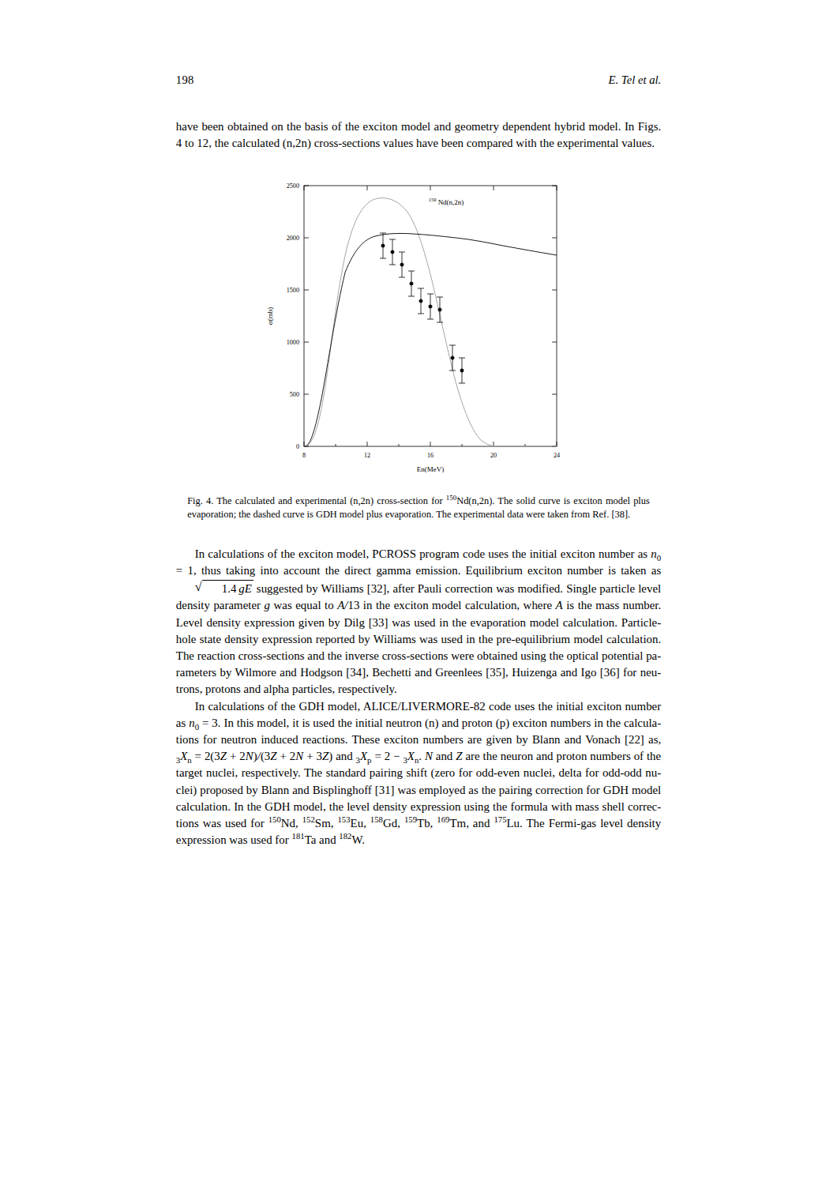198 E. Tel et al.
have been obtained on the basis of the exciton model and geometry dependent hybrid model. In Figs. 4 to 12, the calculated (n,2n) cross-sections values have been compared with the experimental values.
0 500 1000 1500 2000 2500 8 12 16 20 24 En(MeV) σ(mb) 150 Nd(n,2n)
Fig. 4. The calculated and experimental (n,2n) cross-section for 150Nd(n,2n). The solid curve is exciton model plus evaporation; the dashed curve is GDH model plus evaporation. The experimental data were taken from Ref. [38].
In calculations of the exciton model, PCROSS program code uses the initial exciton number as n0 = 1, thus taking into account the direct gamma emission. Equilibrium exciton number is taken as 1.4 gE suggested by Williams [32], after Pauli correction was modified. Single particle level density parameter g was equal to A/13 in the exciton model calculation, where A is the mass number. Level density expression given by Dilg [33] was used in the evaporation model calculation. Particle-hole state density expression reported by Williams was used in the pre-equilibrium model calculation. The reaction cross-sections and the inverse cross-sections were obtained using the optical potential parameters by Wilmore and Hodgson [34], Bechetti and Greenlees [35], Huizenga and Igo [36] for neutrons, protons and alpha particles, respectively.
In calculations of the GDH model, ALICE/LIVERMORE-82 code uses the initial exciton number as n0 = 3. In this model, it is used the initial neutron (n) and proton (p) exciton numbers in the calculations for neutron induced reactions. These exciton numbers are given by Blann and Vonach [22] as, 3Xn = 2(3Z + 2N)/(3Z + 2N + 3Z) and 3Xp = 2 − 3Xn. N and Z are the neuron and proton numbers of the target nuclei, respectively. The standard pairing shift (zero for odd-even nuclei, delta for odd-odd nuclei) proposed by Blann and Bisplinghoff [31] was employed as the pairing correction for GDH model calculation. In the GDH model, the level density expression using the formula with mass shell corrections was used for 150Nd, 152Sm, 153Eu, 158Gd, 159Tb, 169Tm, and 175Lu. The Fermi-gas level density expression was used for 181Ta and 182W.